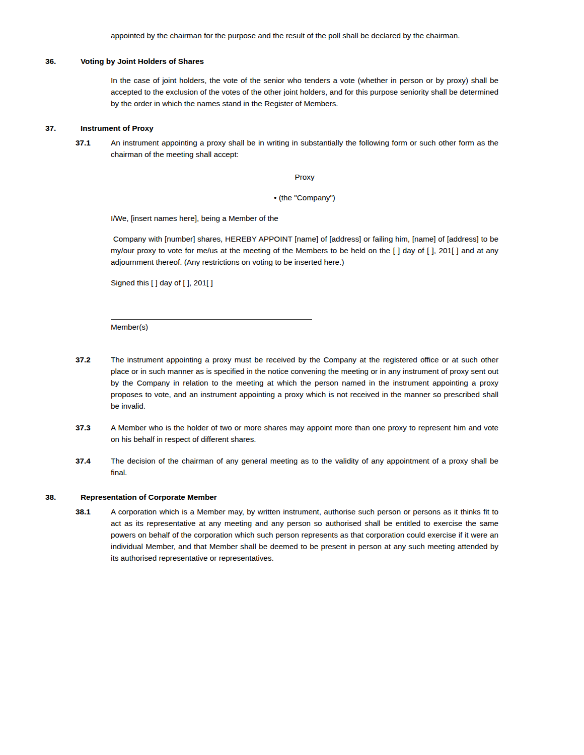appointed by the chairman for the purpose and the result of the poll shall be declared by the chairman.
36.
Voting by Joint Holders of Shares
In the case of joint holders, the vote of the senior who tenders a vote (whether in person or by proxy) shall be accepted to the exclusion of the votes of the other joint holders, and for this purpose seniority shall be determined by the order in which the names stand in the Register of Members.
37.
Instrument of Proxy
37.1
An instrument appointing a proxy shall be in writing in substantially the following form or such other form as the chairman of the meeting shall accept:
Proxy
• (the "Company")
I/We, [insert names here], being a Member of the
Company with [number] shares, HEREBY APPOINT [name] of [address] or failing him, [name] of [address] to be my/our proxy to vote for me/us at the meeting of the Members to be held on the [ ] day of [ ], 201[ ] and at any adjournment thereof. (Any restrictions on voting to be inserted here.)
Signed this [ ] day of [ ], 201[ ]
Member(s)
37.2
The instrument appointing a proxy must be received by the Company at the registered office or at such other place or in such manner as is specified in the notice convening the meeting or in any instrument of proxy sent out by the Company in relation to the meeting at which the person named in the instrument appointing a proxy proposes to vote, and an instrument appointing a proxy which is not received in the manner so prescribed shall be invalid.
37.3
A Member who is the holder of two or more shares may appoint more than one proxy to represent him and vote on his behalf in respect of different shares.
37.4
The decision of the chairman of any general meeting as to the validity of any appointment of a proxy shall be final.
38.
Representation of Corporate Member
38.1
A corporation which is a Member may, by written instrument, authorise such person or persons as it thinks fit to act as its representative at any meeting and any person so authorised shall be entitled to exercise the same powers on behalf of the corporation which such person represents as that corporation could exercise if it were an individual Member, and that Member shall be deemed to be present in person at any such meeting attended by its authorised representative or representatives.